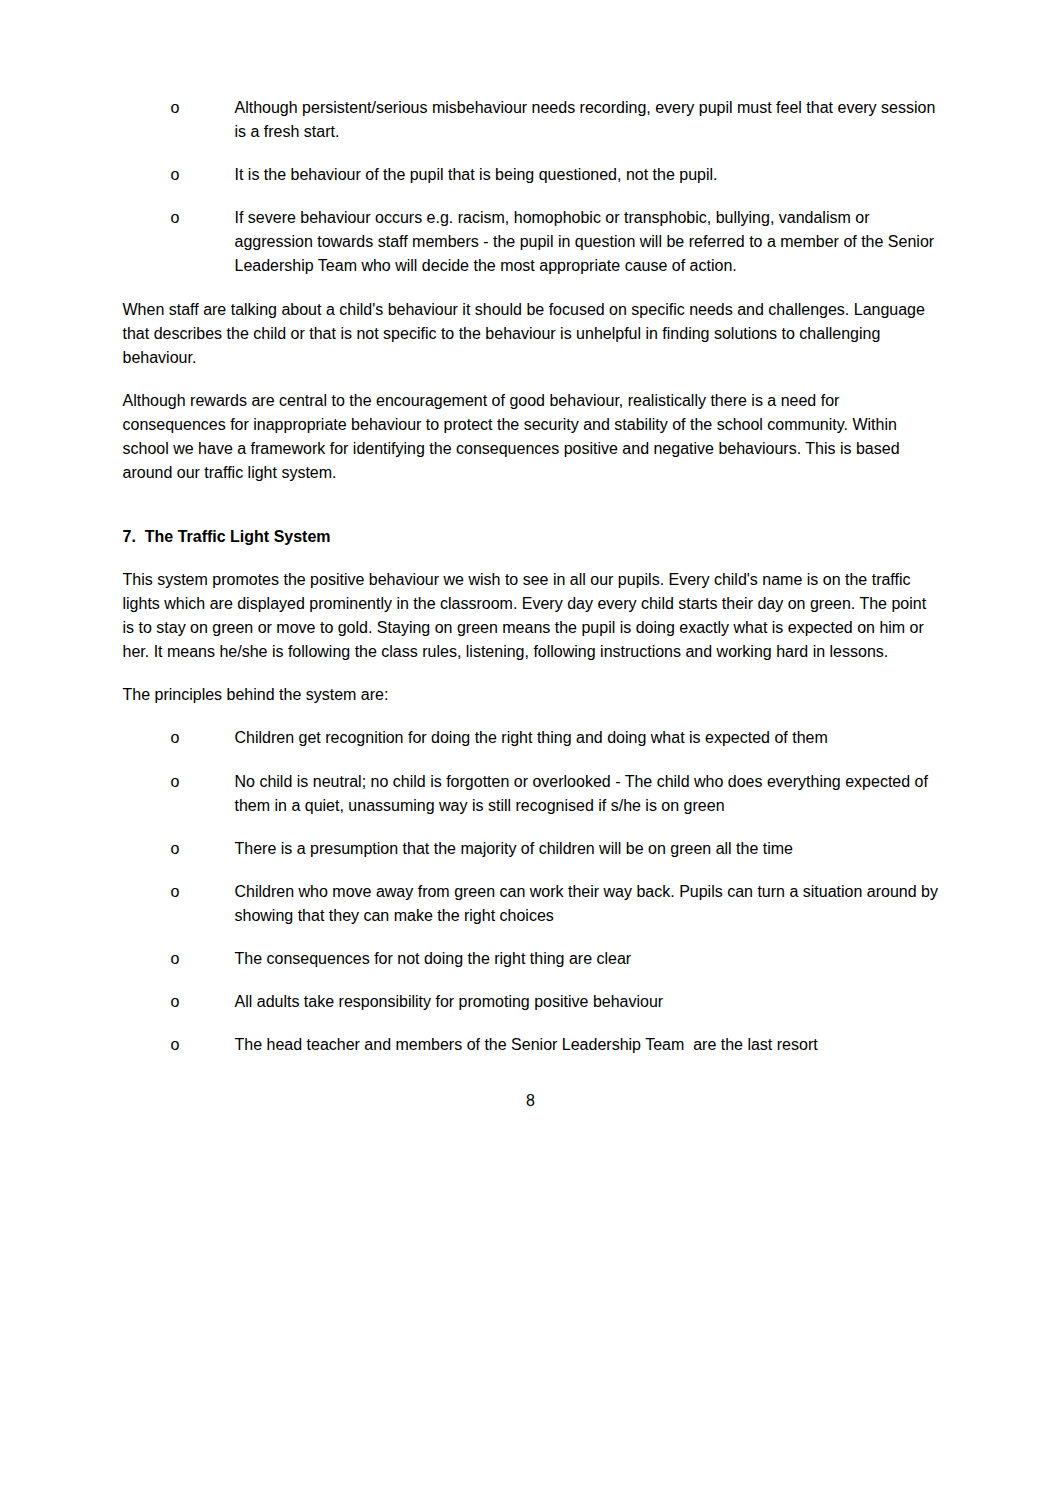Although persistent/serious misbehaviour needs recording, every pupil must feel that every session is a fresh start.
It is the behaviour of the pupil that is being questioned, not the pupil.
If severe behaviour occurs e.g. racism, homophobic or transphobic, bullying, vandalism or aggression towards staff members - the pupil in question will be referred to a member of the Senior Leadership Team who will decide the most appropriate cause of action.
When staff are talking about a child's behaviour it should be focused on specific needs and challenges. Language that describes the child or that is not specific to the behaviour is unhelpful in finding solutions to challenging behaviour.
Although rewards are central to the encouragement of good behaviour, realistically there is a need for consequences for inappropriate behaviour to protect the security and stability of the school community. Within school we have a framework for identifying the consequences positive and negative behaviours. This is based around our traffic light system.
7. The Traffic Light System
This system promotes the positive behaviour we wish to see in all our pupils. Every child's name is on the traffic lights which are displayed prominently in the classroom. Every day every child starts their day on green. The point is to stay on green or move to gold. Staying on green means the pupil is doing exactly what is expected on him or her. It means he/she is following the class rules, listening, following instructions and working hard in lessons.
The principles behind the system are:
Children get recognition for doing the right thing and doing what is expected of them
No child is neutral; no child is forgotten or overlooked - The child who does everything expected of them in a quiet, unassuming way is still recognised if s/he is on green
There is a presumption that the majority of children will be on green all the time
Children who move away from green can work their way back. Pupils can turn a situation around by showing that they can make the right choices
The consequences for not doing the right thing are clear
All adults take responsibility for promoting positive behaviour
The head teacher and members of the Senior Leadership Team are the last resort
8